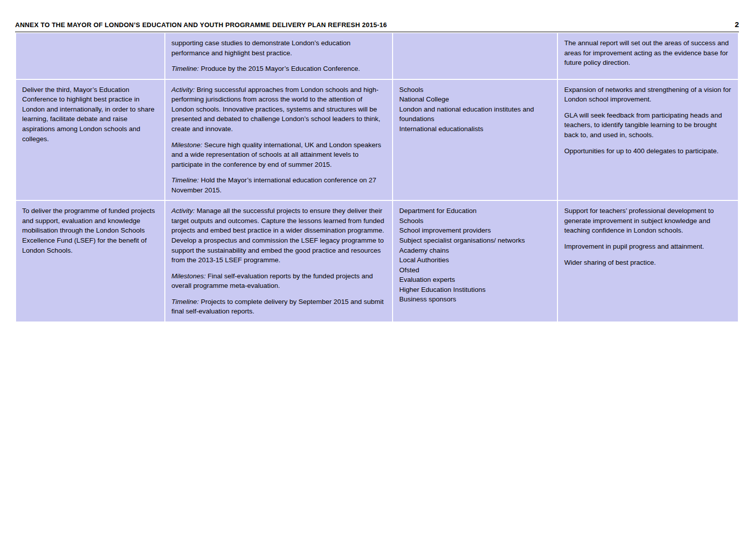Annex to the Mayor of London’s Education and Youth Programme Delivery Plan Refresh 2015-16
2
| | supporting case studies to demonstrate London’s education performance and highlight best practice. Timeline: Produce by the 2015 Mayor’s Education Conference. | | The annual report will set out the areas of success and areas for improvement acting as the evidence base for future policy direction. |
| Deliver the third, Mayor’s Education Conference to highlight best practice in London and internationally, in order to share learning, facilitate debate and raise aspirations among London schools and colleges. | Activity: Bring successful approaches from London schools and high-performing jurisdictions from across the world to the attention of London schools. Innovative practices, systems and structures will be presented and debated to challenge London’s school leaders to think, create and innovate. Milestone: Secure high quality international, UK and London speakers and a wide representation of schools at all attainment levels to participate in the conference by end of summer 2015. Timeline: Hold the Mayor’s international education conference on 27 November 2015. | Schools National College London and national education institutes and foundations International educationalists | Expansion of networks and strengthening of a vision for London school improvement. GLA will seek feedback from participating heads and teachers, to identify tangible learning to be brought back to, and used in, schools. Opportunities for up to 400 delegates to participate. |
| To deliver the programme of funded projects and support, evaluation and knowledge mobilisation through the London Schools Excellence Fund (LSEF) for the benefit of London Schools. | Activity: Manage all the successful projects to ensure they deliver their target outputs and outcomes. Capture the lessons learned from funded projects and embed best practice in a wider dissemination programme. Develop a prospectus and commission the LSEF legacy programme to support the sustainability and embed the good practice and resources from the 2013-15 LSEF programme. Milestones: Final self-evaluation reports by the funded projects and overall programme meta-evaluation. Timeline: Projects to complete delivery by September 2015 and submit final self-evaluation reports. | Department for Education Schools School improvement providers Subject specialist organisations/ networks Academy chains Local Authorities Ofsted Evaluation experts Higher Education Institutions Business sponsors | Support for teachers’ professional development to generate improvement in subject knowledge and teaching confidence in London schools. Improvement in pupil progress and attainment. Wider sharing of best practice. |